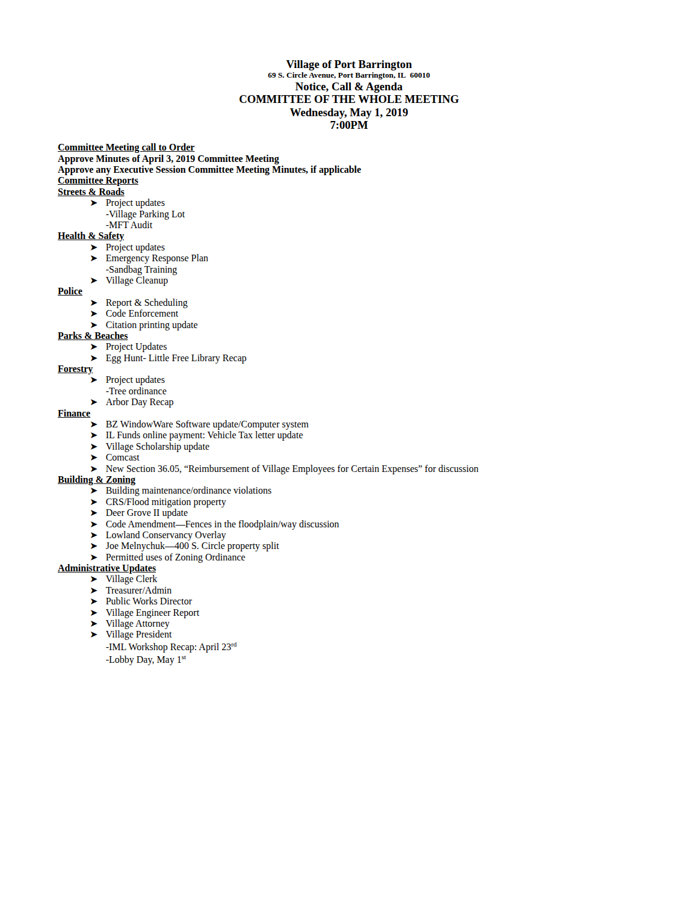Village of Port Barrington
69 S. Circle Avenue, Port Barrington, IL 60010
Notice, Call & Agenda
COMMITTEE OF THE WHOLE MEETING
Wednesday, May 1, 2019
7:00PM
Committee Meeting call to Order
Approve Minutes of April 3, 2019 Committee Meeting
Approve any Executive Session Committee Meeting Minutes, if applicable
Committee Reports
Streets & Roads
Project updates
-Village Parking Lot
-MFT Audit
Health & Safety
Project updates
Emergency Response Plan
-Sandbag Training
Village Cleanup
Police
Report & Scheduling
Code Enforcement
Citation printing update
Parks & Beaches
Project Updates
Egg Hunt- Little Free Library Recap
Forestry
Project updates
-Tree ordinance
Arbor Day Recap
Finance
BZ WindowWare Software update/Computer system
IL Funds online payment: Vehicle Tax letter update
Village Scholarship update
Comcast
New Section 36.05, “Reimbursement of Village Employees for Certain Expenses” for discussion
Building & Zoning
Building maintenance/ordinance violations
CRS/Flood mitigation property
Deer Grove II update
Code Amendment—Fences in the floodplain/way discussion
Lowland Conservancy Overlay
Joe Melnychuk—400 S. Circle property split
Permitted uses of Zoning Ordinance
Administrative Updates
Village Clerk
Treasurer/Admin
Public Works Director
Village Engineer Report
Village Attorney
Village President
-IML Workshop Recap: April 23rd
-Lobby Day, May 1st